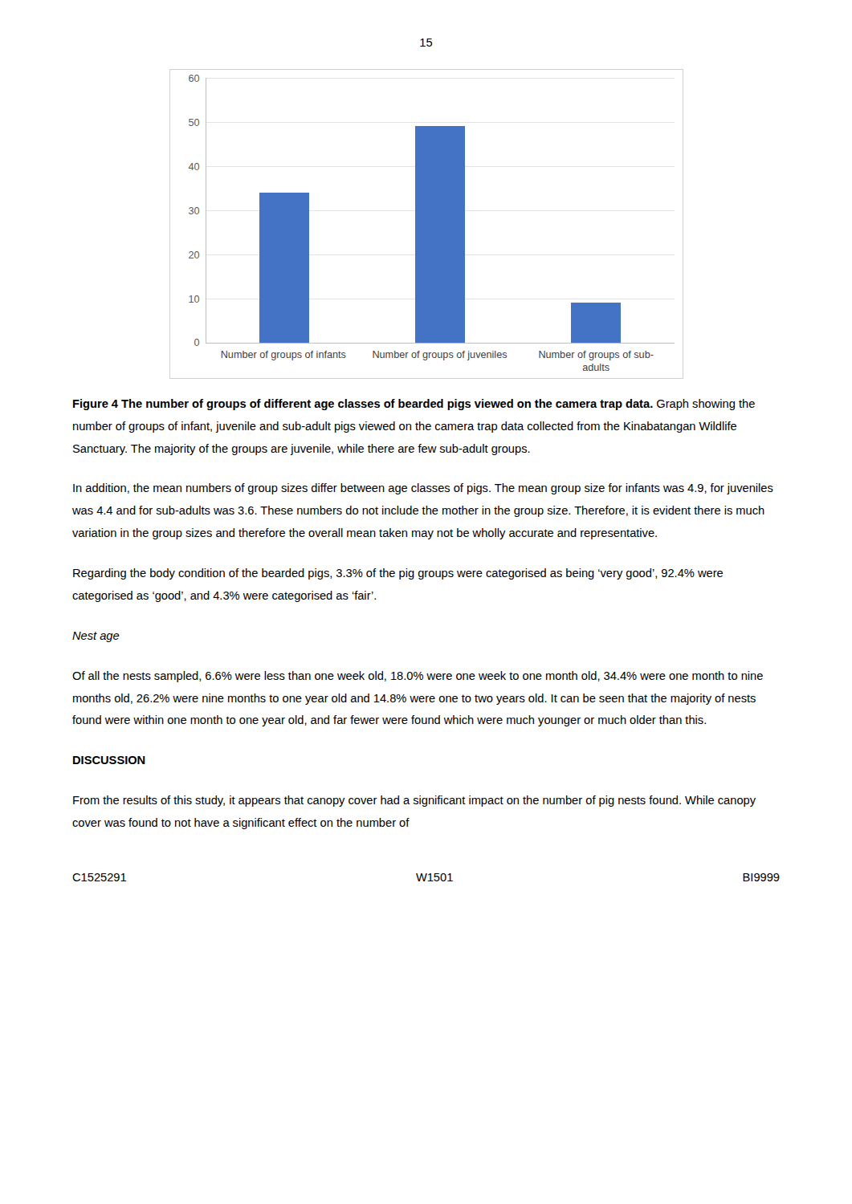15
60
50
40
30
20
10
0
Number of groups of infants
Number of groups of juveniles
Number of groups of sub-adults
Figure 4 The number of groups of different age classes of bearded pigs viewed on the camera trap data. Graph showing the number of groups of infant, juvenile and sub-adult pigs viewed on the camera trap data collected from the Kinabatangan Wildlife Sanctuary. The majority of the groups are juvenile, while there are few sub-adult groups.
In addition, the mean numbers of group sizes differ between age classes of pigs. The mean group size for infants was 4.9, for juveniles was 4.4 and for sub-adults was 3.6. These numbers do not include the mother in the group size. Therefore, it is evident there is much variation in the group sizes and therefore the overall mean taken may not be wholly accurate and representative.
Regarding the body condition of the bearded pigs, 3.3% of the pig groups were categorised as being ‘very good’, 92.4% were categorised as ‘good’, and 4.3% were categorised as ‘fair’.
Nest age
Of all the nests sampled, 6.6% were less than one week old, 18.0% were one week to one month old, 34.4% were one month to nine months old, 26.2% were nine months to one year old and 14.8% were one to two years old. It can be seen that the majority of nests found were within one month to one year old, and far fewer were found which were much younger or much older than this.
DISCUSSION
From the results of this study, it appears that canopy cover had a significant impact on the number of pig nests found. While canopy cover was found to not have a significant effect on the number of
C1525291 W1501 BI9999